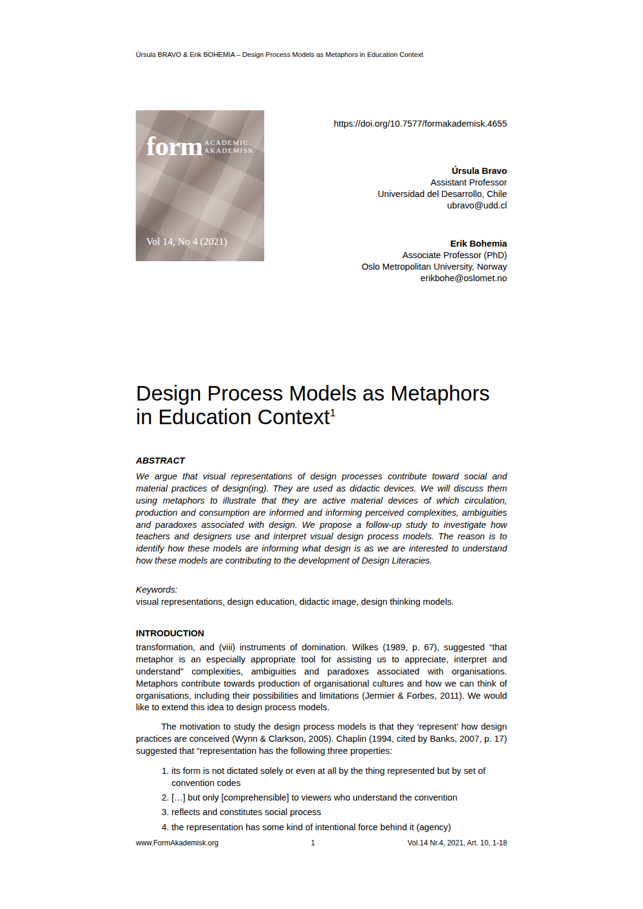Úrsula BRAVO & Erik BOHEMIA – Design Process Models as Metaphors in Education Context
form ACADEMIC
AKADEMISK
Vol 14, No 4 (2021)
https://doi.org/10.7577/formakademisk.4655
Úrsula Bravo
Assistant Professor
Universidad del Desarrollo, Chile
ubravo@udd.cl
Erik Bohemia
Associate Professor (PhD)
Oslo Metropolitan University, Norway
erikbohe@oslomet.no
Design Process Models as Metaphors in Education Context1
ABSTRACT
We argue that visual representations of design processes contribute toward social and material practices of design(ing). They are used as didactic devices. We will discuss them using metaphors to illustrate that they are active material devices of which circulation, production and consumption are informed and informing perceived complexities, ambiguities and paradoxes associated with design. We propose a follow-up study to investigate how teachers and designers use and interpret visual design process models. The reason is to identify how these models are informing what design is as we are interested to understand how these models are contributing to the development of Design Literacies.
Keywords:
visual representations, design education, didactic image, design thinking models.
INTRODUCTION
transformation, and (viii) instruments of domination. Wilkes (1989, p. 67), suggested “that metaphor is an especially appropriate tool for assisting us to appreciate, interpret and understand” complexities, ambiguities and paradoxes associated with organisations. Metaphors contribute towards production of organisational cultures and how we can think of organisations, including their possibilities and limitations (Jermier & Forbes, 2011). We would like to extend this idea to design process models.
The motivation to study the design process models is that they ‘represent’ how design practices are conceived (Wynn & Clarkson, 2005). Chaplin (1994, cited by Banks, 2007, p. 17) suggested that “representation has the following three properties:
its form is not dictated solely or even at all by the thing represented but by set of convention codes
[…] but only [comprehensible] to viewers who understand the convention
reflects and constitutes social process
the representation has some kind of intentional force behind it (agency)
www.FormAkademisk.org
1
Vol.14 Nr.4, 2021, Art. 10, 1-18